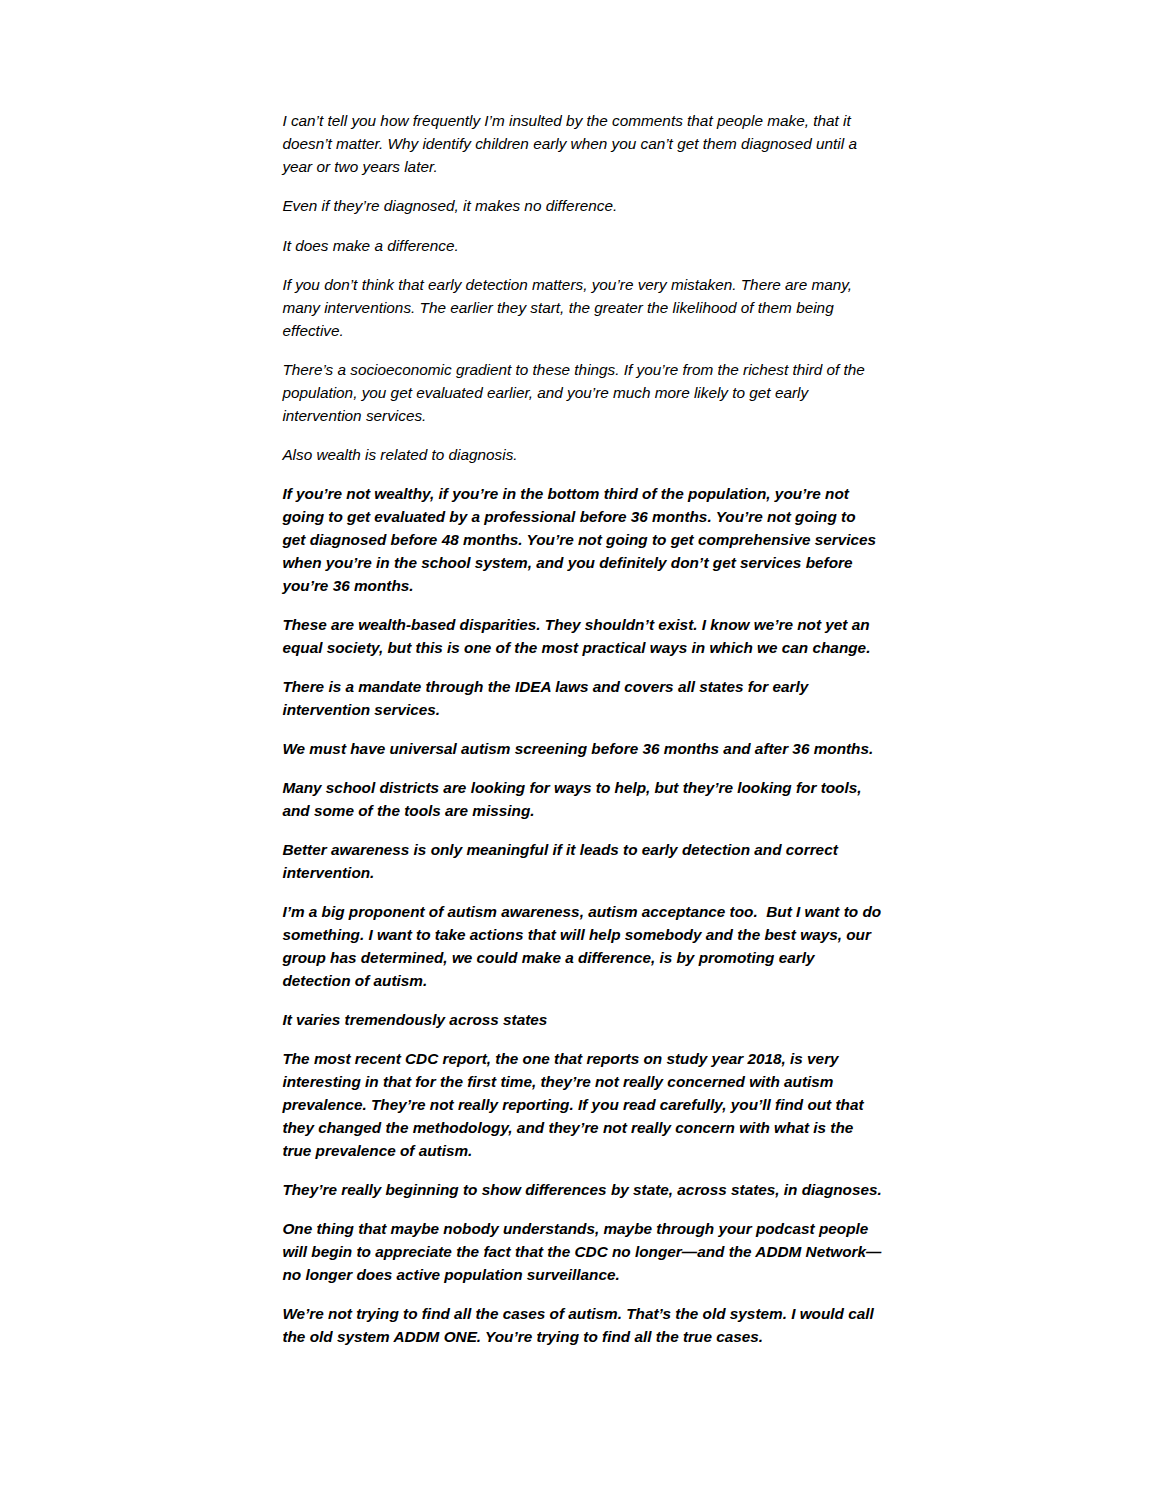I can’t tell you how frequently I’m insulted by the comments that people make, that it doesn’t matter. Why identify children early when you can’t get them diagnosed until a year or two years later.
Even if they’re diagnosed, it makes no difference.
It does make a difference.
If you don’t think that early detection matters, you’re very mistaken. There are many, many interventions. The earlier they start, the greater the likelihood of them being effective.
There’s a socioeconomic gradient to these things. If you’re from the richest third of the population, you get evaluated earlier, and you’re much more likely to get early intervention services.
Also wealth is related to diagnosis.
If you’re not wealthy, if you’re in the bottom third of the population, you’re not going to get evaluated by a professional before 36 months. You’re not going to get diagnosed before 48 months. You’re not going to get comprehensive services when you’re in the school system, and you definitely don’t get services before you’re 36 months.
These are wealth-based disparities. They shouldn’t exist. I know we’re not yet an equal society, but this is one of the most practical ways in which we can change.
There is a mandate through the IDEA laws and covers all states for early intervention services.
We must have universal autism screening before 36 months and after 36 months.
Many school districts are looking for ways to help, but they’re looking for tools, and some of the tools are missing.
Better awareness is only meaningful if it leads to early detection and correct intervention.
I’m a big proponent of autism awareness, autism acceptance too. But I want to do something. I want to take actions that will help somebody and the best ways, our group has determined, we could make a difference, is by promoting early detection of autism.
It varies tremendously across states
The most recent CDC report, the one that reports on study year 2018, is very interesting in that for the first time, they’re not really concerned with autism prevalence. They’re not really reporting. If you read carefully, you’ll find out that they changed the methodology, and they’re not really concern with what is the true prevalence of autism.
They’re really beginning to show differences by state, across states, in diagnoses.
One thing that maybe nobody understands, maybe through your podcast people will begin to appreciate the fact that the CDC no longer—and the ADDM Network—no longer does active population surveillance.
We’re not trying to find all the cases of autism. That’s the old system. I would call the old system ADDM ONE. You’re trying to find all the true cases.